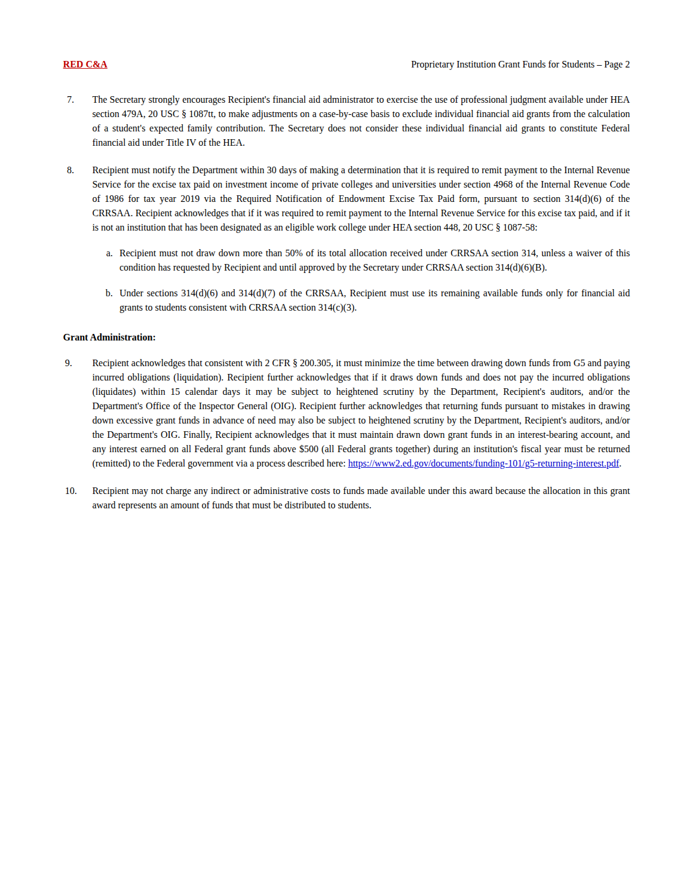RED C&A Proprietary Institution Grant Funds for Students – Page 2
The Secretary strongly encourages Recipient's financial aid administrator to exercise the use of professional judgment available under HEA section 479A, 20 USC § 1087tt, to make adjustments on a case-by-case basis to exclude individual financial aid grants from the calculation of a student's expected family contribution. The Secretary does not consider these individual financial aid grants to constitute Federal financial aid under Title IV of the HEA.
Recipient must notify the Department within 30 days of making a determination that it is required to remit payment to the Internal Revenue Service for the excise tax paid on investment income of private colleges and universities under section 4968 of the Internal Revenue Code of 1986 for tax year 2019 via the Required Notification of Endowment Excise Tax Paid form, pursuant to section 314(d)(6) of the CRRSAA. Recipient acknowledges that if it was required to remit payment to the Internal Revenue Service for this excise tax paid, and if it is not an institution that has been designated as an eligible work college under HEA section 448, 20 USC § 1087-58:
Recipient must not draw down more than 50% of its total allocation received under CRRSAA section 314, unless a waiver of this condition has requested by Recipient and until approved by the Secretary under CRRSAA section 314(d)(6)(B).
Under sections 314(d)(6) and 314(d)(7) of the CRRSAA, Recipient must use its remaining available funds only for financial aid grants to students consistent with CRRSAA section 314(c)(3).
Grant Administration:
Recipient acknowledges that consistent with 2 CFR § 200.305, it must minimize the time between drawing down funds from G5 and paying incurred obligations (liquidation). Recipient further acknowledges that if it draws down funds and does not pay the incurred obligations (liquidates) within 15 calendar days it may be subject to heightened scrutiny by the Department, Recipient's auditors, and/or the Department's Office of the Inspector General (OIG). Recipient further acknowledges that returning funds pursuant to mistakes in drawing down excessive grant funds in advance of need may also be subject to heightened scrutiny by the Department, Recipient's auditors, and/or the Department's OIG. Finally, Recipient acknowledges that it must maintain drawn down grant funds in an interest-bearing account, and any interest earned on all Federal grant funds above $500 (all Federal grants together) during an institution's fiscal year must be returned (remitted) to the Federal government via a process described here: https://www2.ed.gov/documents/funding-101/g5-returning-interest.pdf.
Recipient may not charge any indirect or administrative costs to funds made available under this award because the allocation in this grant award represents an amount of funds that must be distributed to students.